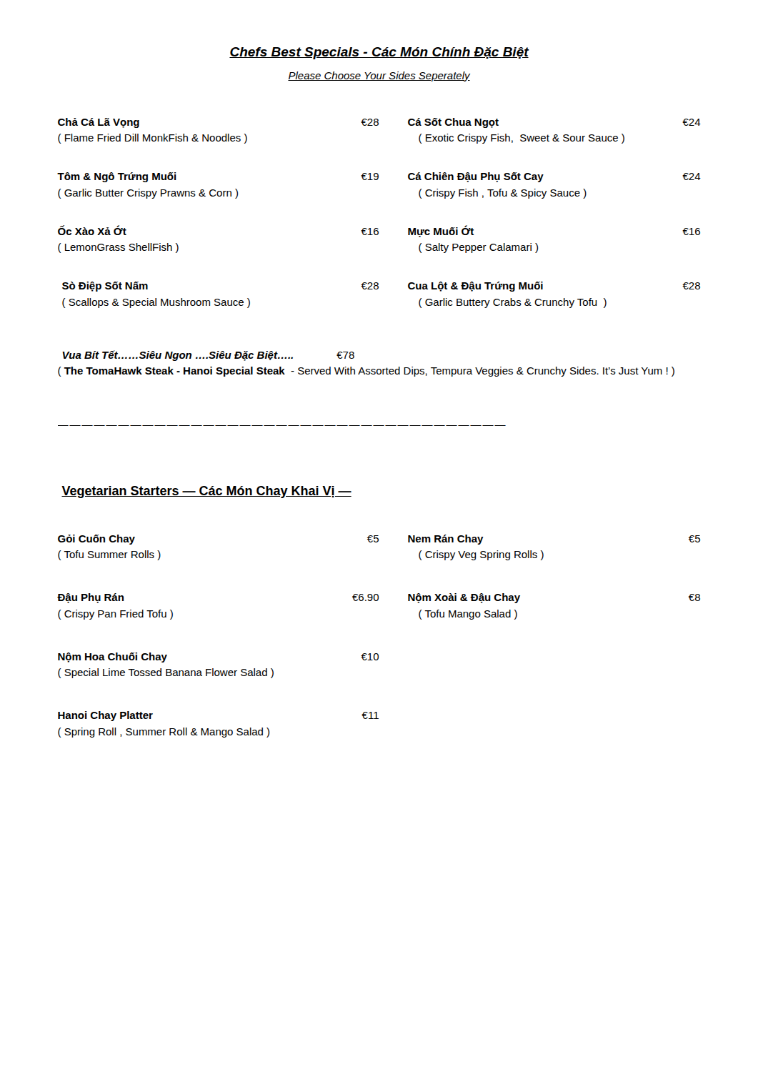Chefs Best Specials - Các Món Chính Đặc Biệt
Please Choose Your Sides Seperately
| Chả Cá Lã Vọng €28 ( Flame Fried Dill MonkFish & Noodles ) | Cá Sốt Chua Ngọt €24 ( Exotic Crispy Fish, Sweet & Sour Sauce ) |
| Tôm & Ngô Trứng Muối €19 ( Garlic Butter Crispy Prawns & Corn ) | Cá Chiên Đậu Phụ Sốt Cay €24 ( Crispy Fish , Tofu & Spicy Sauce ) |
| Ốc Xào Xả Ớt €16 ( LemonGrass ShellFish ) | Mực Muối Ớt €16 ( Salty Pepper Calamari ) |
| Sò Điệp Sốt Nấm €28 ( Scallops & Special Mushroom Sauce ) | Cua Lột & Đậu Trứng Muối €28 ( Garlic Buttery Crabs & Crunchy Tofu ) |
Vua Bít Tết……Siêu Ngon ….Siêu Đặc Biệt….. €78
( The TomaHawk Steak - Hanoi Special Steak - Served With Assorted Dips, Tempura Veggies & Crunchy Sides. It’s Just Yum ! )
—————————————————————————————————————
Vegetarian Starters — Các Món Chay Khai Vị —
| Gỏi Cuốn Chay €5 ( Tofu Summer Rolls ) | Nem Rán Chay €5 ( Crispy Veg Spring Rolls ) |
| Đậu Phụ Rán €6.90 ( Crispy Pan Fried Tofu ) | Nộm Xoài & Đậu Chay €8 ( Tofu Mango Salad ) |
| Nộm Hoa Chuối Chay €10 ( Special Lime Tossed Banana Flower Salad ) | |
| Hanoi Chay Platter €11 ( Spring Roll , Summer Roll & Mango Salad ) | |